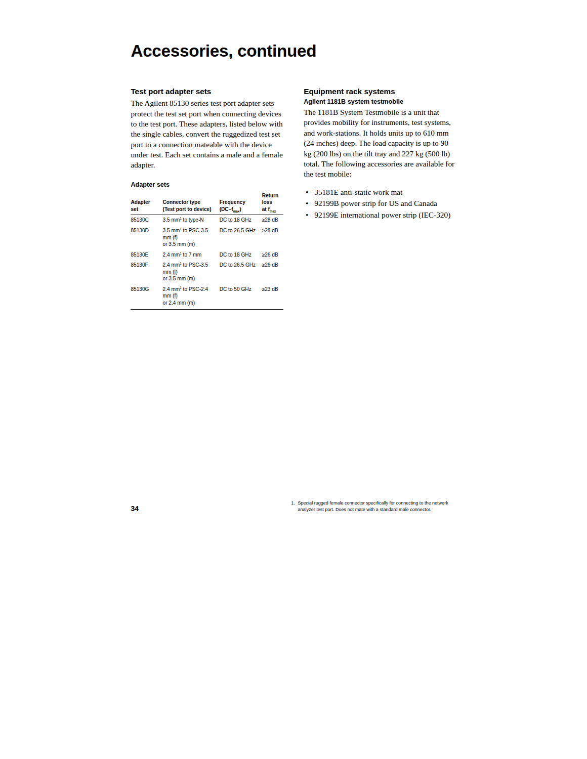Accessories, continued
Test port adapter sets
The Agilent 85130 series test port adapter sets protect the test set port when connecting devices to the test port. These adapters, listed below with the single cables, convert the ruggedized test set port to a connection mateable with the device under test. Each set contains a male and a female adapter.
Adapter sets
| Adapter set | Connector type (Test port to device) | Frequency (DC–f max ) | Return loss at f max |
| --- | --- | --- | --- |
| 85130C | 3.5 mm 1 to type-N | DC to 18 GHz | ≥28 dB |
| 85130D | 3.5 mm 1 to PSC-3.5 mm (f) or 3.5 mm (m) | DC to 26.5 GHz | ≥28 dB |
| 85130E | 2.4 mm 1 to 7 mm | DC to 18 GHz | ≥26 dB |
| 85130F | 2.4 mm 1 to PSC-3.5 mm (f) or 3.5 mm (m) | DC to 26.5 GHz | ≥26 dB |
| 85130G | 2.4 mm 1 to PSC-2.4 mm (f) or 2.4 mm (m) | DC to 50 GHz | ≥23 dB |
Equipment rack systems
Agilent 1181B system testmobile
The 1181B System Testmobile is a unit that provides mobility for instruments, test systems, and work-stations. It holds units up to 610 mm (24 inches) deep. The load capacity is up to 90 kg (200 lbs) on the tilt tray and 227 kg (500 lb) total. The following accessories are available for the test mobile:
35181E anti-static work mat
92199B power strip for US and Canada
92199E international power strip (IEC-320)
34
1. Special rugged female connector specifically for connecting to the network analyzer test port. Does not mate with a standard male connector.